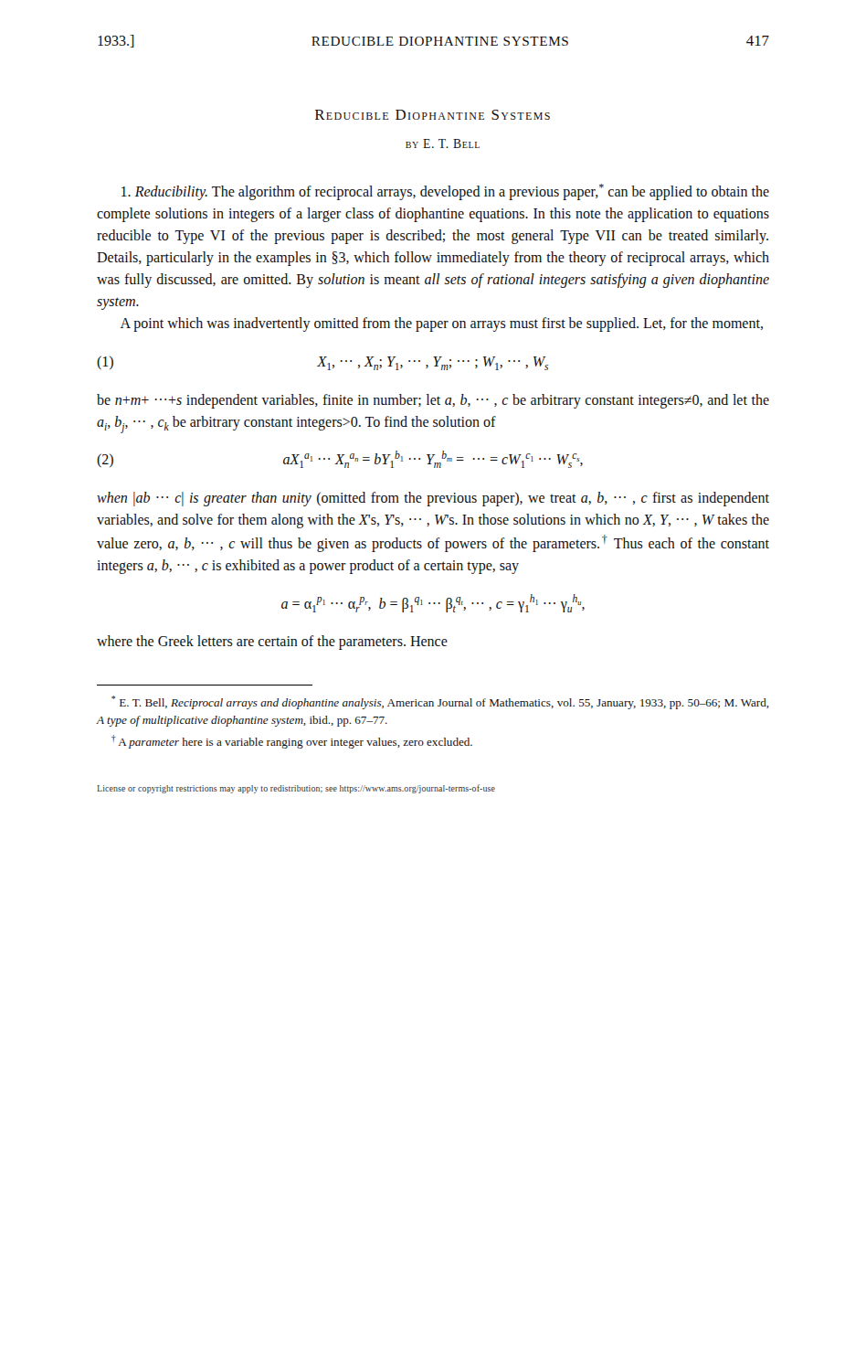1933.] REDUCIBLE DIOPHANTINE SYSTEMS 417
Reducible Diophantine Systems
by E. T. Bell
1. Reducibility. The algorithm of reciprocal arrays, developed in a previous paper,* can be applied to obtain the complete solutions in integers of a larger class of diophantine equations. In this note the application to equations reducible to Type VI of the previous paper is described; the most general Type VII can be treated similarly. Details, particularly in the examples in §3, which follow immediately from the theory of reciprocal arrays, which was fully discussed, are omitted. By solution is meant all sets of rational integers satisfying a given diophantine system.
A point which was inadvertently omitted from the paper on arrays must first be supplied. Let, for the moment,
(1) X1, ··· , Xn; Y1, ··· , Ym; ··· ; W1, ··· , Ws
be n+m+ ···+s independent variables, finite in number; let a, b, ··· , c be arbitrary constant integers≠0, and let the ai, bj, ··· , ck be arbitrary constant integers>0. To find the solution of
(2) aX1a1 ··· Xnan = bY1b1 ··· Ymbm = ··· = cW1c1 ··· Wscs,
when |ab ··· c| is greater than unity (omitted from the previous paper), we treat a, b, ··· , c first as independent variables, and solve for them along with the X's, Y's, ··· , W's. In those solutions in which no X, Y, ··· , W takes the value zero, a, b, ··· , c will thus be given as products of powers of the parameters.† Thus each of the constant integers a, b, ··· , c is exhibited as a power product of a certain type, say
a = α1p1 ··· αrpr, b = β1q1 ··· βtqt, ··· , c = γ1h1 ··· γuhu,
where the Greek letters are certain of the parameters. Hence
* E. T. Bell, Reciprocal arrays and diophantine analysis, American Journal of Mathematics, vol. 55, January, 1933, pp. 50–66; M. Ward, A type of multiplicative diophantine system, ibid., pp. 67–77.
† A parameter here is a variable ranging over integer values, zero excluded.
License or copyright restrictions may apply to redistribution; see https://www.ams.org/journal-terms-of-use